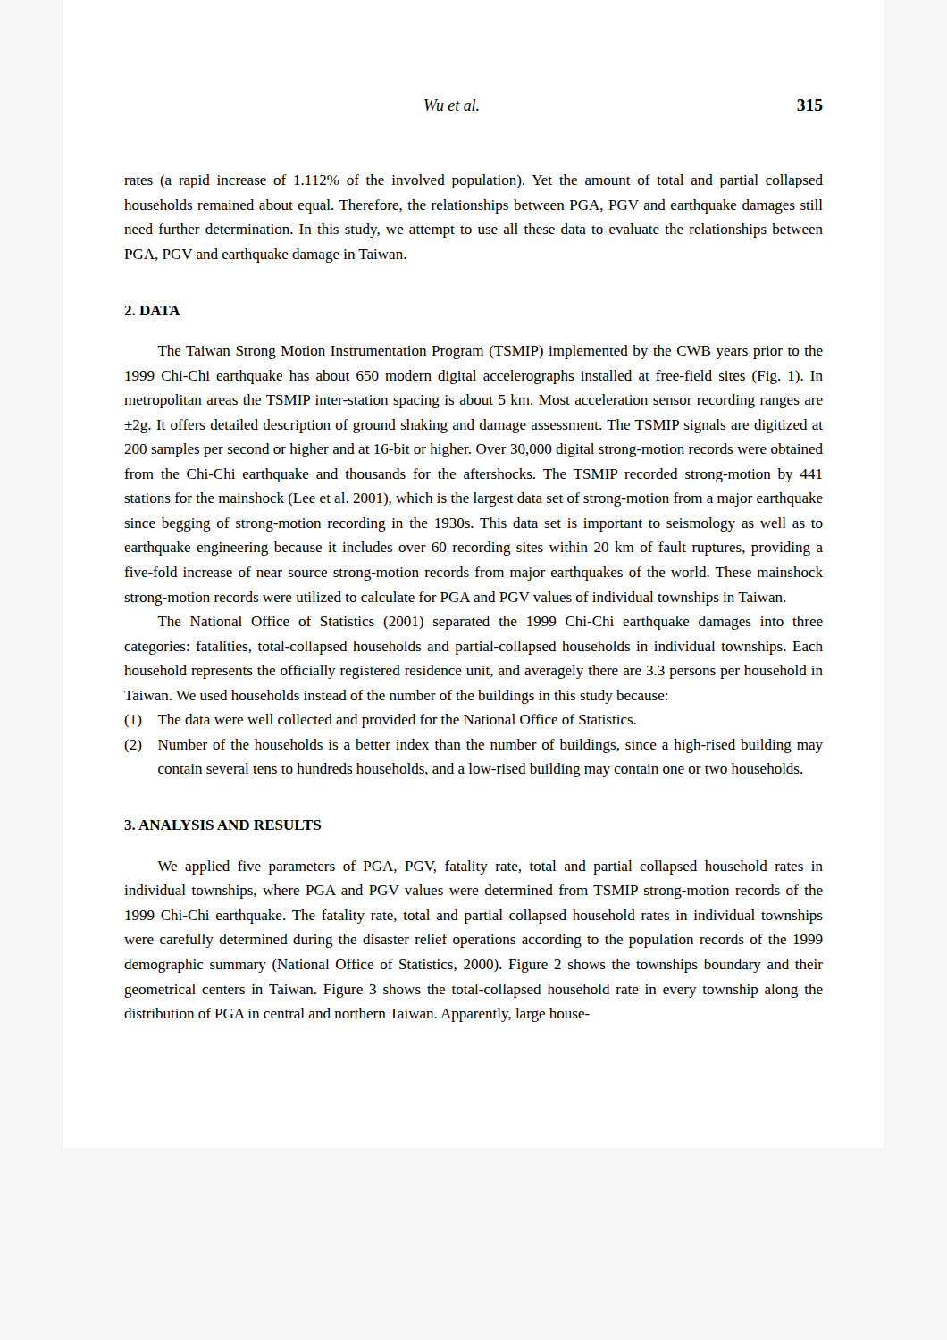Wu et al.
315
rates (a rapid increase of 1.112% of the involved population). Yet the amount of total and partial collapsed households remained about equal. Therefore, the relationships between PGA, PGV and earthquake damages still need further determination. In this study, we attempt to use all these data to evaluate the relationships between PGA, PGV and earthquake damage in Taiwan.
2. DATA
The Taiwan Strong Motion Instrumentation Program (TSMIP) implemented by the CWB years prior to the 1999 Chi-Chi earthquake has about 650 modern digital accelerographs installed at free-field sites (Fig. 1). In metropolitan areas the TSMIP inter-station spacing is about 5 km. Most acceleration sensor recording ranges are ±2g. It offers detailed description of ground shaking and damage assessment. The TSMIP signals are digitized at 200 samples per second or higher and at 16-bit or higher. Over 30,000 digital strong-motion records were obtained from the Chi-Chi earthquake and thousands for the aftershocks. The TSMIP recorded strong-motion by 441 stations for the mainshock (Lee et al. 2001), which is the largest data set of strong-motion from a major earthquake since begging of strong-motion recording in the 1930s. This data set is important to seismology as well as to earthquake engineering because it includes over 60 recording sites within 20 km of fault ruptures, providing a five-fold increase of near source strong-motion records from major earthquakes of the world. These mainshock strong-motion records were utilized to calculate for PGA and PGV values of individual townships in Taiwan.
The National Office of Statistics (2001) separated the 1999 Chi-Chi earthquake damages into three categories: fatalities, total-collapsed households and partial-collapsed households in individual townships. Each household represents the officially registered residence unit, and averagely there are 3.3 persons per household in Taiwan. We used households instead of the number of the buildings in this study because:
(1) The data were well collected and provided for the National Office of Statistics.
(2) Number of the households is a better index than the number of buildings, since a high-rised building may contain several tens to hundreds households, and a low-rised building may contain one or two households.
3. ANALYSIS AND RESULTS
We applied five parameters of PGA, PGV, fatality rate, total and partial collapsed household rates in individual townships, where PGA and PGV values were determined from TSMIP strong-motion records of the 1999 Chi-Chi earthquake. The fatality rate, total and partial collapsed household rates in individual townships were carefully determined during the disaster relief operations according to the population records of the 1999 demographic summary (National Office of Statistics, 2000). Figure 2 shows the townships boundary and their geometrical centers in Taiwan. Figure 3 shows the total-collapsed household rate in every township along the distribution of PGA in central and northern Taiwan. Apparently, large house-